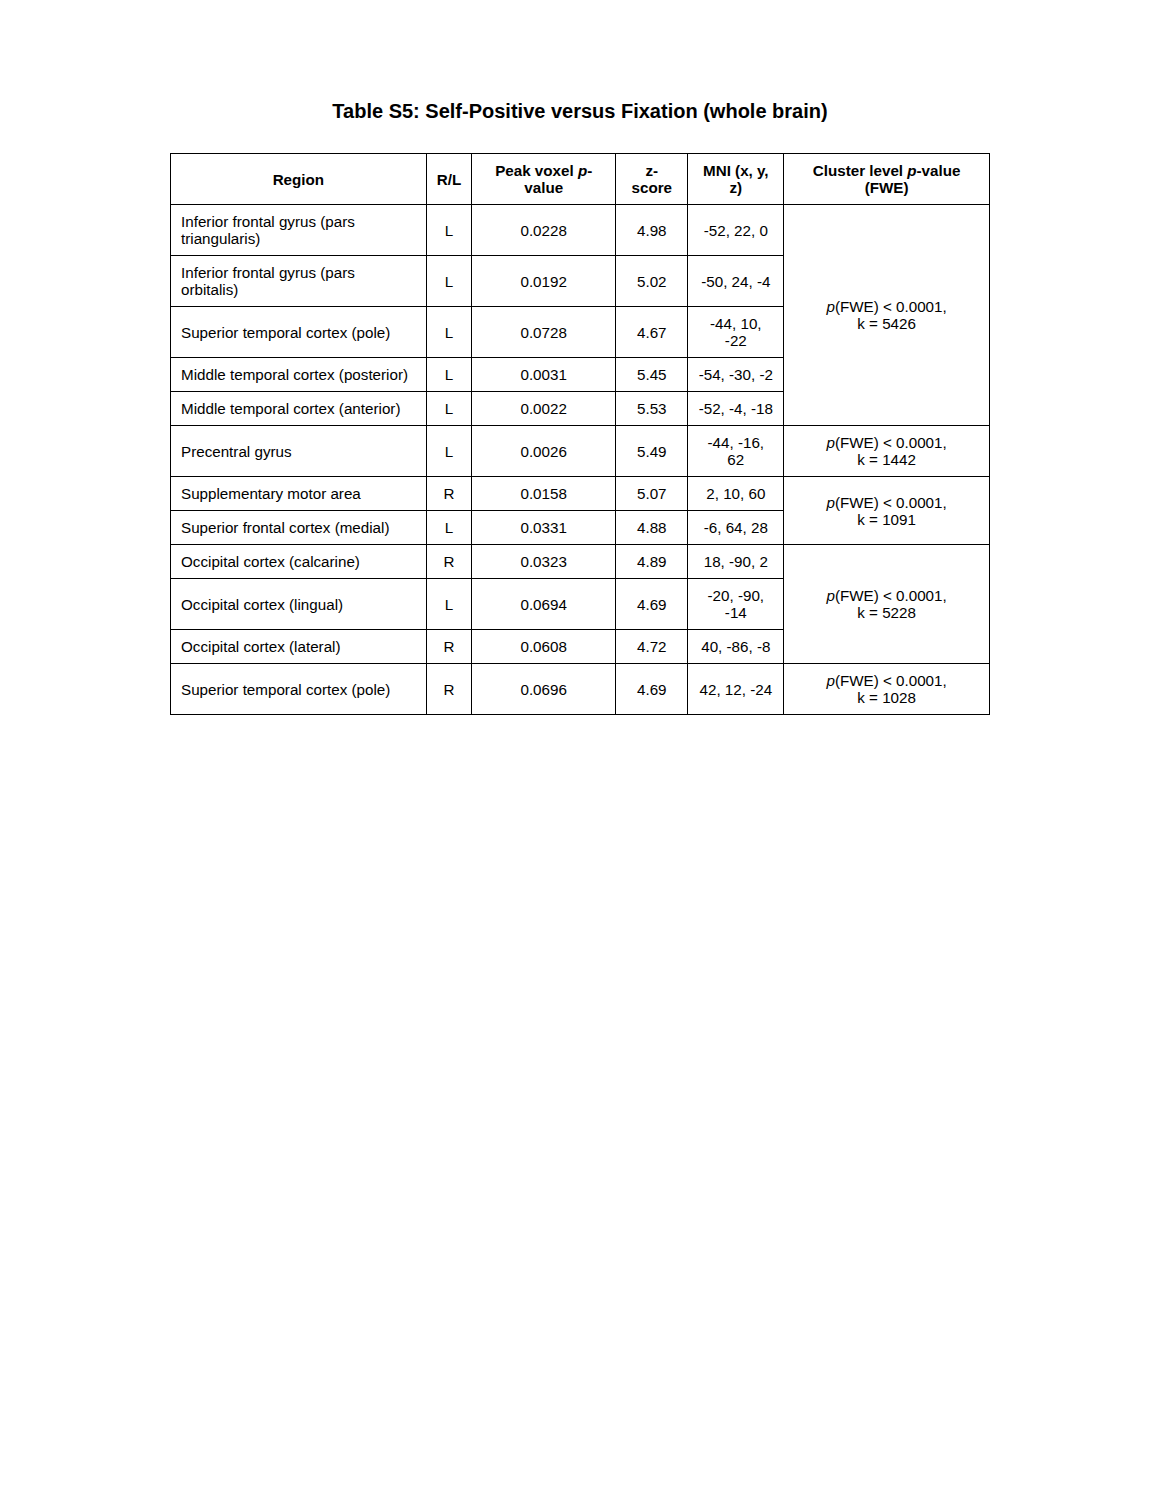Table S5: Self-Positive versus Fixation (whole brain)
| Region | R/L | Peak voxel p -value | z-score | MNI (x, y, z) | Cluster level p -value (FWE) |
| --- | --- | --- | --- | --- | --- |
| Inferior frontal gyrus (pars triangularis) | L | 0.0228 | 4.98 | -52, 22, 0 | p (FWE) < 0.0001, k = 5426 |
| Inferior frontal gyrus (pars orbitalis) | L | 0.0192 | 5.02 | -50, 24, -4 |
| Superior temporal cortex (pole) | L | 0.0728 | 4.67 | -44, 10, -22 |
| Middle temporal cortex (posterior) | L | 0.0031 | 5.45 | -54, -30, -2 |
| Middle temporal cortex (anterior) | L | 0.0022 | 5.53 | -52, -4, -18 |
| Precentral gyrus | L | 0.0026 | 5.49 | -44, -16, 62 | p (FWE) < 0.0001, k = 1442 |
| Supplementary motor area | R | 0.0158 | 5.07 | 2, 10, 60 | p (FWE) < 0.0001, k = 1091 |
| Superior frontal cortex (medial) | L | 0.0331 | 4.88 | -6, 64, 28 |
| Occipital cortex (calcarine) | R | 0.0323 | 4.89 | 18, -90, 2 | p (FWE) < 0.0001, k = 5228 |
| Occipital cortex (lingual) | L | 0.0694 | 4.69 | -20, -90, -14 |
| Occipital cortex (lateral) | R | 0.0608 | 4.72 | 40, -86, -8 |
| Superior temporal cortex (pole) | R | 0.0696 | 4.69 | 42, 12, -24 | p (FWE) < 0.0001, k = 1028 |